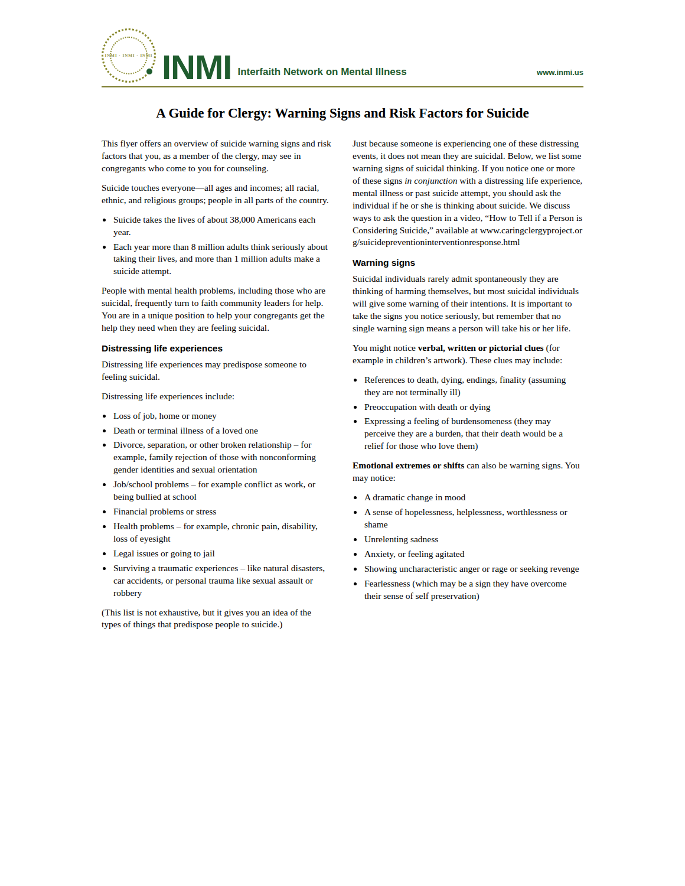INMI · INMI · INMI
INMI
Interfaith Network on Mental Illness
www.inmi.us
A Guide for Clergy: Warning Signs and Risk Factors for Suicide
This flyer offers an overview of suicide warning signs and risk factors that you, as a member of the clergy, may see in congregants who come to you for counseling.
Suicide touches everyone—all ages and incomes; all racial, ethnic, and religious groups; people in all parts of the country.
Suicide takes the lives of about 38,000 Americans each year.
Each year more than 8 million adults think seriously about taking their lives, and more than 1 million adults make a suicide attempt.
People with mental health problems, including those who are suicidal, frequently turn to faith community leaders for help. You are in a unique position to help your congregants get the help they need when they are feeling suicidal.
Distressing life experiences
Distressing life experiences may predispose someone to feeling suicidal.
Distressing life experiences include:
Loss of job, home or money
Death or terminal illness of a loved one
Divorce, separation, or other broken relationship – for example, family rejection of those with nonconforming gender identities and sexual orientation
Job/school problems – for example conflict as work, or being bullied at school
Financial problems or stress
Health problems – for example, chronic pain, disability, loss of eyesight
Legal issues or going to jail
Surviving a traumatic experiences – like natural disasters, car accidents, or personal trauma like sexual assault or robbery
(This list is not exhaustive, but it gives you an idea of the types of things that predispose people to suicide.)
Just because someone is experiencing one of these distressing events, it does not mean they are suicidal. Below, we list some warning signs of suicidal thinking. If you notice one or more of these signs in conjunction with a distressing life experience, mental illness or past suicide attempt, you should ask the individual if he or she is thinking about suicide. We discuss ways to ask the question in a video, “How to Tell if a Person is Considering Suicide,” available at www.caringclergyproject.org/suicidepreventionintervention­response.html
Warning signs
Suicidal individuals rarely admit spontaneously they are thinking of harming themselves, but most suicidal individuals will give some warning of their intentions. It is important to take the signs you notice seriously, but remember that no single warning sign means a person will take his or her life.
You might notice verbal, written or pictorial clues (for example in children’s artwork). These clues may include:
References to death, dying, endings, finality (assuming they are not terminally ill)
Preoccupation with death or dying
Expressing a feeling of burdensomeness (they may perceive they are a burden, that their death would be a relief for those who love them)
Emotional extremes or shifts can also be warning signs. You may notice:
A dramatic change in mood
A sense of hopelessness, helplessness, worthlessness or shame
Unrelenting sadness
Anxiety, or feeling agitated
Showing uncharacteristic anger or rage or seeking revenge
Fearlessness (which may be a sign they have overcome their sense of self preservation)